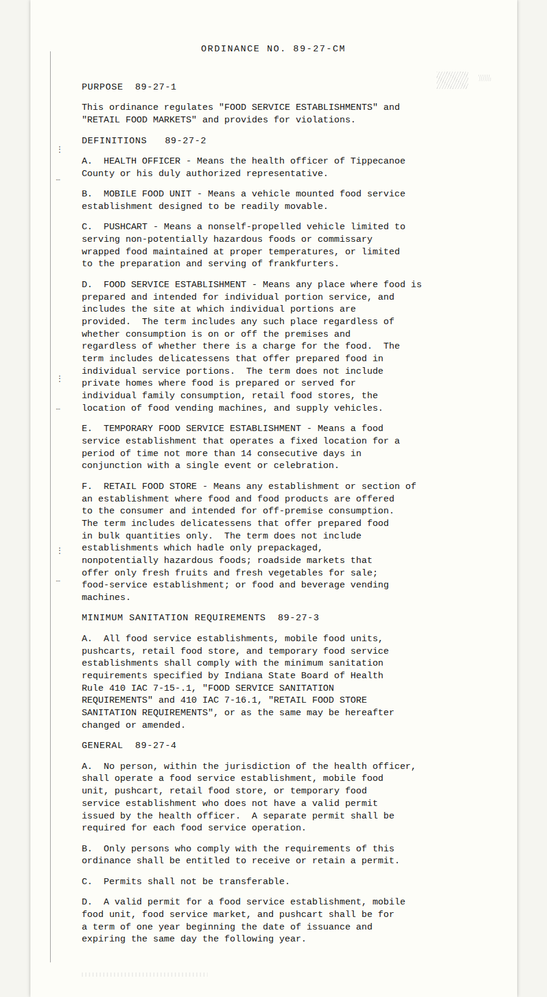⋮
…
⋮
…
⋮
…
ORDINANCE NO. 89-27-CM
PURPOSE 89-27-1
This ordinance regulates "FOOD SERVICE ESTABLISHMENTS" and
"RETAIL FOOD MARKETS" and provides for violations.
DEFINITIONS 89-27-2
A. HEALTH OFFICER - Means the health officer of Tippecanoe
County or his duly authorized representative.
B. MOBILE FOOD UNIT - Means a vehicle mounted food service
establishment designed to be readily movable.
C. PUSHCART - Means a nonself-propelled vehicle limited to
serving non-potentially hazardous foods or commissary
wrapped food maintained at proper temperatures, or limited
to the preparation and serving of frankfurters.
D. FOOD SERVICE ESTABLISHMENT - Means any place where food is
prepared and intended for individual portion service, and
includes the site at which individual portions are
provided. The term includes any such place regardless of
whether consumption is on or off the premises and
regardless of whether there is a charge for the food. The
term includes delicatessens that offer prepared food in
individual service portions. The term does not include
private homes where food is prepared or served for
individual family consumption, retail food stores, the
location of food vending machines, and supply vehicles.
E. TEMPORARY FOOD SERVICE ESTABLISHMENT - Means a food
service establishment that operates a fixed location for a
period of time not more than 14 consecutive days in
conjunction with a single event or celebration.
F. RETAIL FOOD STORE - Means any establishment or section of
an establishment where food and food products are offered
to the consumer and intended for off-premise consumption.
The term includes delicatessens that offer prepared food
in bulk quantities only. The term does not include
establishments which hadle only prepackaged,
nonpotentially hazardous foods; roadside markets that
offer only fresh fruits and fresh vegetables for sale;
food-service establishment; or food and beverage vending
machines.
MINIMUM SANITATION REQUIREMENTS 89-27-3
A. All food service establishments, mobile food units,
pushcarts, retail food store, and temporary food service
establishments shall comply with the minimum sanitation
requirements specified by Indiana State Board of Health
Rule 410 IAC 7-15-.1, "FOOD SERVICE SANITATION
REQUIREMENTS" and 410 IAC 7-16.1, "RETAIL FOOD STORE
SANITATION REQUIREMENTS", or as the same may be hereafter
changed or amended.
GENERAL 89-27-4
A. No person, within the jurisdiction of the health officer,
shall operate a food service establishment, mobile food
unit, pushcart, retail food store, or temporary food
service establishment who does not have a valid permit
issued by the health officer. A separate permit shall be
required for each food service operation.
B. Only persons who comply with the requirements of this
ordinance shall be entitled to receive or retain a permit.
C. Permits shall not be transferable.
D. A valid permit for a food service establishment, mobile
food unit, food service market, and pushcart shall be for
a term of one year beginning the date of issuance and
expiring the same day the following year.